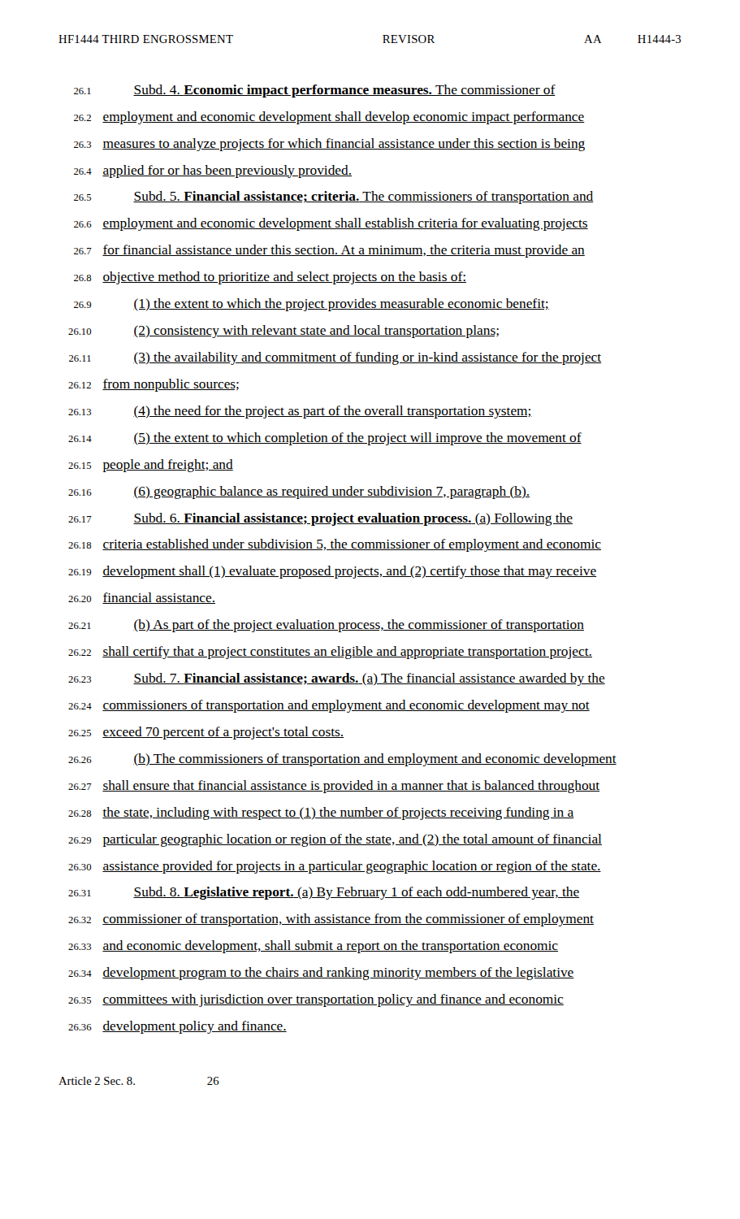HF1444 THIRD ENGROSSMENT REVISOR AA H1444-3
26.1 Subd. 4. Economic impact performance measures. The commissioner of
26.2 employment and economic development shall develop economic impact performance
26.3 measures to analyze projects for which financial assistance under this section is being
26.4 applied for or has been previously provided.
26.5 Subd. 5. Financial assistance; criteria. The commissioners of transportation and
26.6 employment and economic development shall establish criteria for evaluating projects
26.7 for financial assistance under this section. At a minimum, the criteria must provide an
26.8 objective method to prioritize and select projects on the basis of:
26.9(1) the extent to which the project provides measurable economic benefit;
26.10(2) consistency with relevant state and local transportation plans;
26.11(3) the availability and commitment of funding or in-kind assistance for the project
26.12 from nonpublic sources;
26.13(4) the need for the project as part of the overall transportation system;
26.14(5) the extent to which completion of the project will improve the movement of
26.15 people and freight; and
26.16(6) geographic balance as required under subdivision 7, paragraph (b).
26.17 Subd. 6. Financial assistance; project evaluation process. (a) Following the
26.18 criteria established under subdivision 5, the commissioner of employment and economic
26.19 development shall (1) evaluate proposed projects, and (2) certify those that may receive
26.20 financial assistance.
26.21(b) As part of the project evaluation process, the commissioner of transportation
26.22 shall certify that a project constitutes an eligible and appropriate transportation project.
26.23 Subd. 7. Financial assistance; awards. (a) The financial assistance awarded by the
26.24 commissioners of transportation and employment and economic development may not
26.25 exceed 70 percent of a project's total costs.
26.26(b) The commissioners of transportation and employment and economic development
26.27 shall ensure that financial assistance is provided in a manner that is balanced throughout
26.28 the state, including with respect to (1) the number of projects receiving funding in a
26.29 particular geographic location or region of the state, and (2) the total amount of financial
26.30 assistance provided for projects in a particular geographic location or region of the state.
26.31 Subd. 8. Legislative report. (a) By February 1 of each odd-numbered year, the
26.32 commissioner of transportation, with assistance from the commissioner of employment
26.33 and economic development, shall submit a report on the transportation economic
26.34 development program to the chairs and ranking minority members of the legislative
26.35 committees with jurisdiction over transportation policy and finance and economic
26.36 development policy and finance.
Article 2 Sec. 8. 26